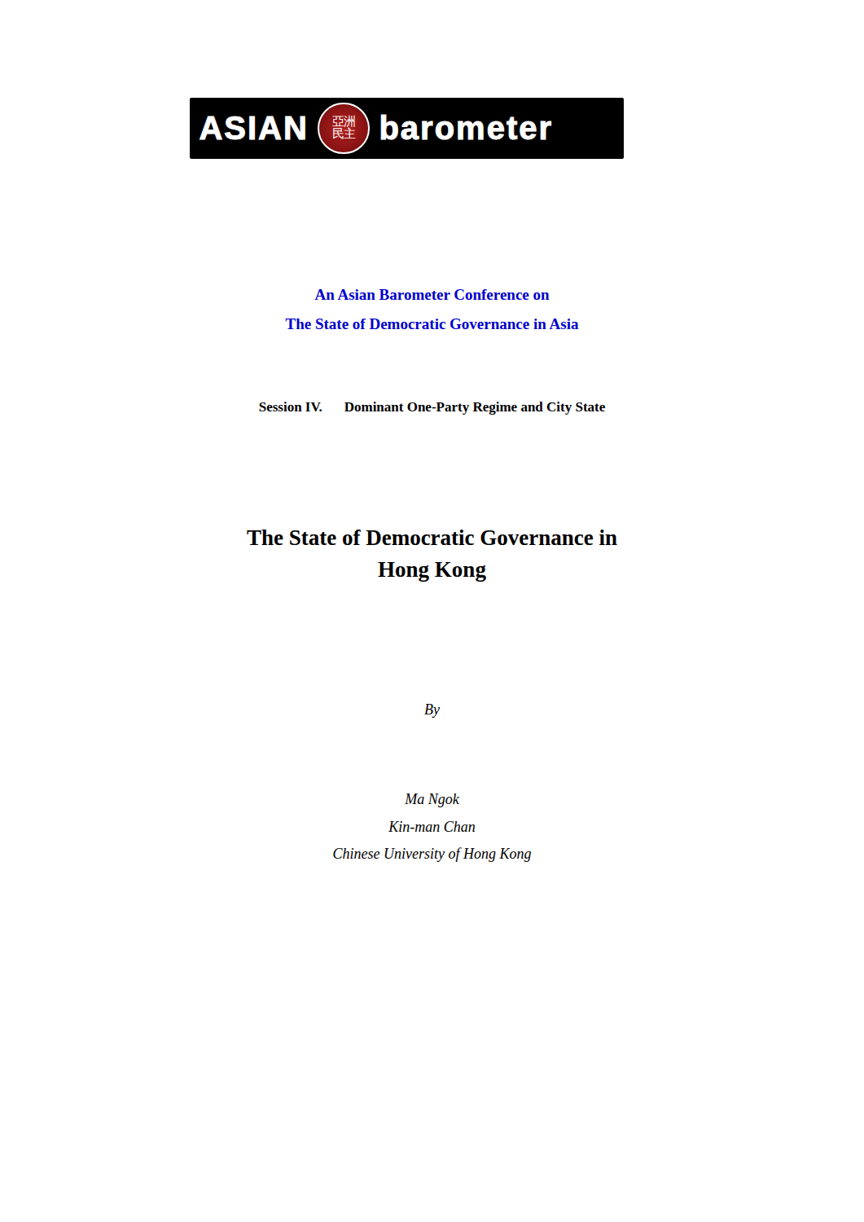Asian 亞洲
民主 barometer
An Asian Barometer Conference on
The State of Democratic Governance in Asia
Session IV. Dominant One-Party Regime and City State
The State of Democratic Governance in
Hong Kong
By
Ma Ngok
Kin-man Chan
Chinese University of Hong Kong